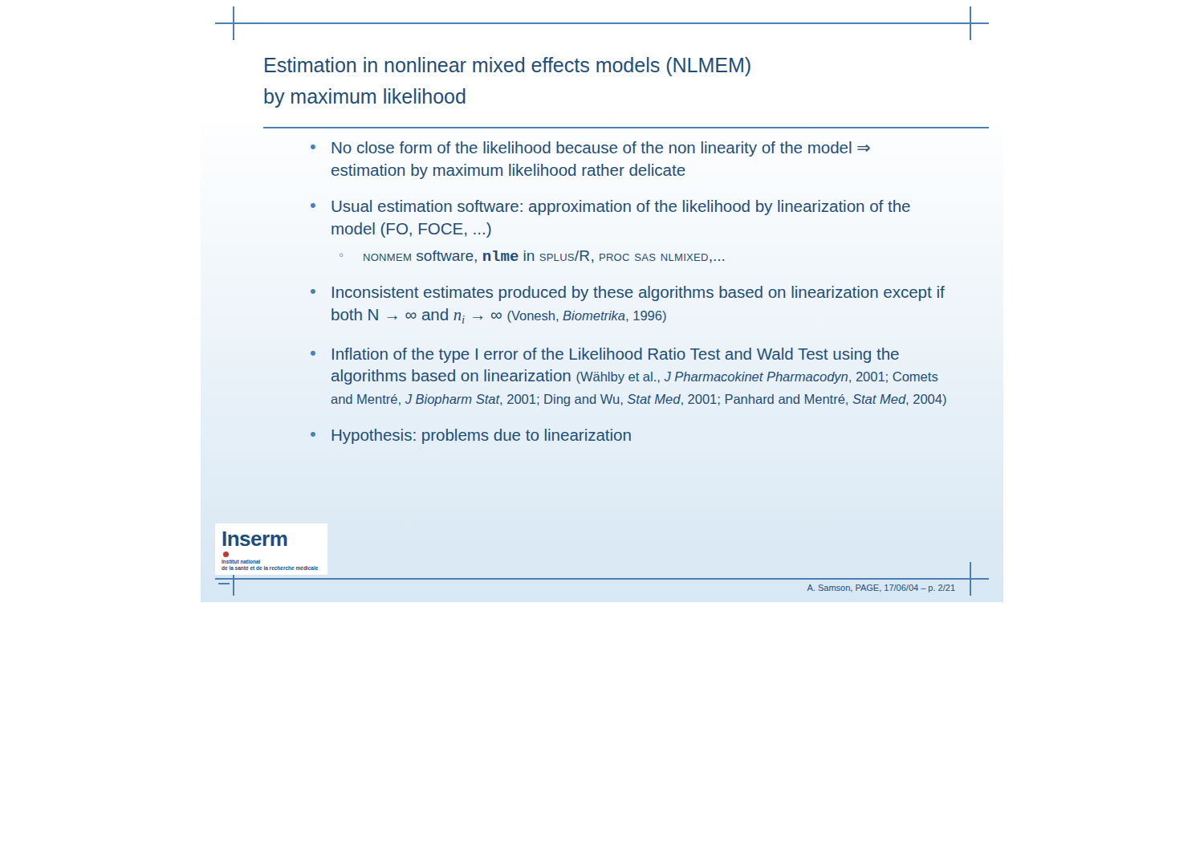Estimation in nonlinear mixed effects models (NLMEM) by maximum likelihood
No close form of the likelihood because of the non linearity of the model ⇒ estimation by maximum likelihood rather delicate
Usual estimation software: approximation of the likelihood by linearization of the model (FO, FOCE, ...)
nonmem software, nlme in splus/R, proc sas nlmixed,...
Inconsistent estimates produced by these algorithms based on linearization except if both N → ∞ and ni → ∞ (Vonesh, Biometrika, 1996)
Inflation of the type I error of the Likelihood Ratio Test and Wald Test using the algorithms based on linearization (Wählby et al., J Pharmacokinet Pharmacodyn, 2001; Comets and Mentré, J Biopharm Stat, 2001; Ding and Wu, Stat Med, 2001; Panhard and Mentré, Stat Med, 2004)
Hypothesis: problems due to linearization
Inserm
Institut national
de la santé et de la recherche médicale
A. Samson, PAGE, 17/06/04 – p. 2/21